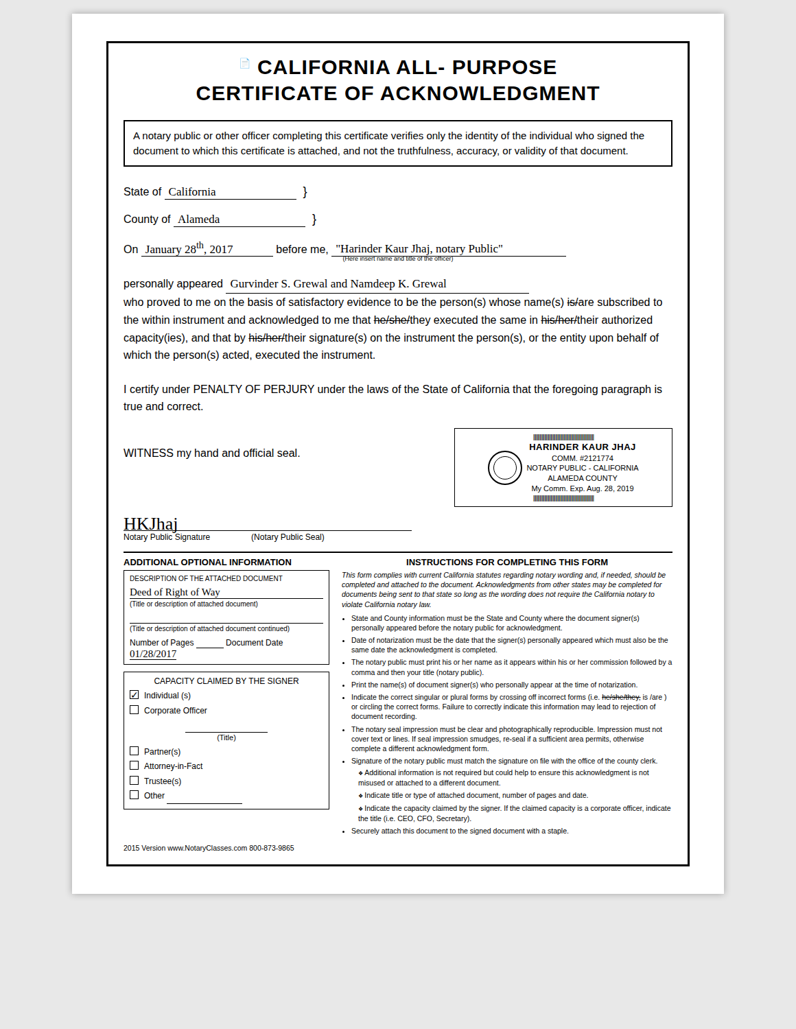📄 CALIFORNIA ALL- PURPOSE
CERTIFICATE OF ACKNOWLEDGMENT
A notary public or other officer completing this certificate verifies only the identity of the individual who signed the document to which this certificate is attached, and not the truthfulness, accuracy, or validity of that document.
State of California}
County of Alameda}
On January 28th, 2017 before me, "Harinder Kaur Jhaj, notary Public" (Here insert name and title of the officer)
personally appeared Gurvinder S. Grewal and Namdeep K. Grewal
who proved to me on the basis of satisfactory evidence to be the person(s) whose name(s) is/are subscribed to the within instrument and acknowledged to me that he/she/they executed the same in his/her/their authorized capacity(ies), and that by his/her/their signature(s) on the instrument the person(s), or the entity upon behalf of which the person(s) acted, executed the instrument.
I certify under PENALTY OF PERJURY under the laws of the State of California that the foregoing paragraph is true and correct.
WITNESS my hand and official seal.
||||||||||||||||||||||||||||||||||||||||||||||||||||||||||||||||||
HARINDER KAUR JHAJ
COMM. #2121774
NOTARY PUBLIC - CALIFORNIA
ALAMEDA COUNTY
My Comm. Exp. Aug. 28, 2019
||||||||||||||||||||||||||||||||||||||||||||||||||||||||||||||||||
HKJhaj
Notary Public Signature (Notary Public Seal)
ADDITIONAL OPTIONAL INFORMATION
DESCRIPTION OF THE ATTACHED DOCUMENT
Deed of Right of Way
(Title or description of attached document)
(Title or description of attached document continued)
Number of Pages Document Date 01/28/2017
CAPACITY CLAIMED BY THE SIGNER
Individual (s)
Corporate Officer
(Title)
Partner(s)
Attorney-in-Fact
Trustee(s)
Other
INSTRUCTIONS FOR COMPLETING THIS FORM
This form complies with current California statutes regarding notary wording and, if needed, should be completed and attached to the document. Acknowledgments from other states may be completed for documents being sent to that state so long as the wording does not require the California notary to violate California notary law.
State and County information must be the State and County where the document signer(s) personally appeared before the notary public for acknowledgment.
Date of notarization must be the date that the signer(s) personally appeared which must also be the same date the acknowledgment is completed.
The notary public must print his or her name as it appears within his or her commission followed by a comma and then your title (notary public).
Print the name(s) of document signer(s) who personally appear at the time of notarization.
Indicate the correct singular or plural forms by crossing off incorrect forms (i.e. he/she/they, is /are ) or circling the correct forms. Failure to correctly indicate this information may lead to rejection of document recording.
The notary seal impression must be clear and photographically reproducible. Impression must not cover text or lines. If seal impression smudges, re-seal if a sufficient area permits, otherwise complete a different acknowledgment form.
Signature of the notary public must match the signature on file with the office of the county clerk.
Additional information is not required but could help to ensure this acknowledgment is not misused or attached to a different document.
Indicate title or type of attached document, number of pages and date.
Indicate the capacity claimed by the signer. If the claimed capacity is a corporate officer, indicate the title (i.e. CEO, CFO, Secretary).
Securely attach this document to the signed document with a staple.
2015 Version www.NotaryClasses.com 800-873-9865